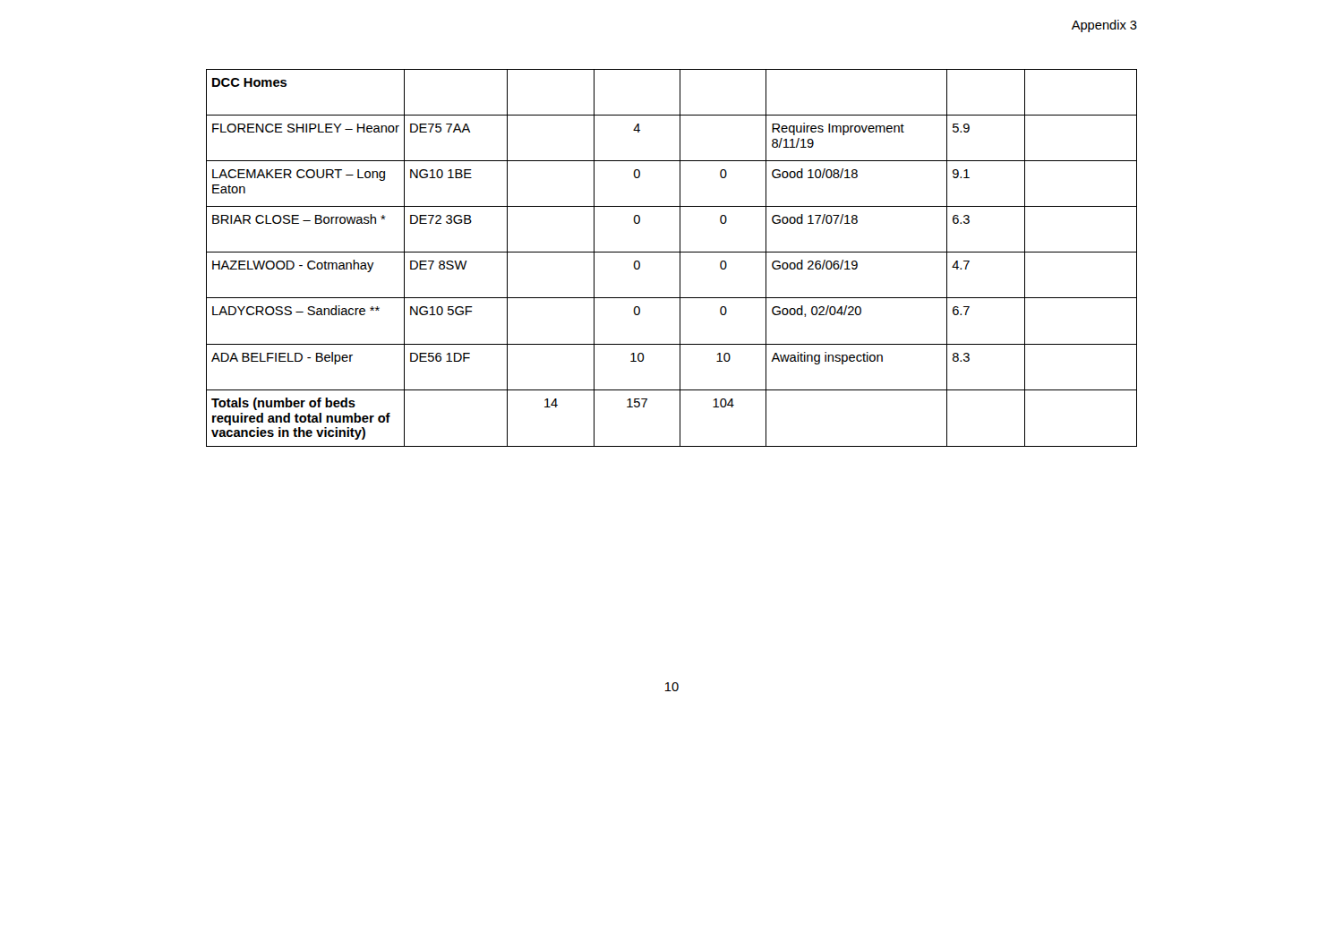Appendix 3
| DCC Homes | | | | | | | |
| FLORENCE SHIPLEY – Heanor | DE75 7AA | | 4 | | Requires Improvement 8/11/19 | 5.9 | |
| LACEMAKER COURT – Long Eaton | NG10 1BE | | 0 | 0 | Good 10/08/18 | 9.1 | |
| BRIAR CLOSE – Borrowash * | DE72 3GB | | 0 | 0 | Good 17/07/18 | 6.3 | |
| HAZELWOOD - Cotmanhay | DE7 8SW | | 0 | 0 | Good 26/06/19 | 4.7 | |
| LADYCROSS – Sandiacre ** | NG10 5GF | | 0 | 0 | Good, 02/04/20 | 6.7 | |
| ADA BELFIELD - Belper | DE56 1DF | | 10 | 10 | Awaiting inspection | 8.3 | |
| Totals (number of beds required and total number of vacancies in the vicinity) | | 14 | 157 | 104 | | | |
10